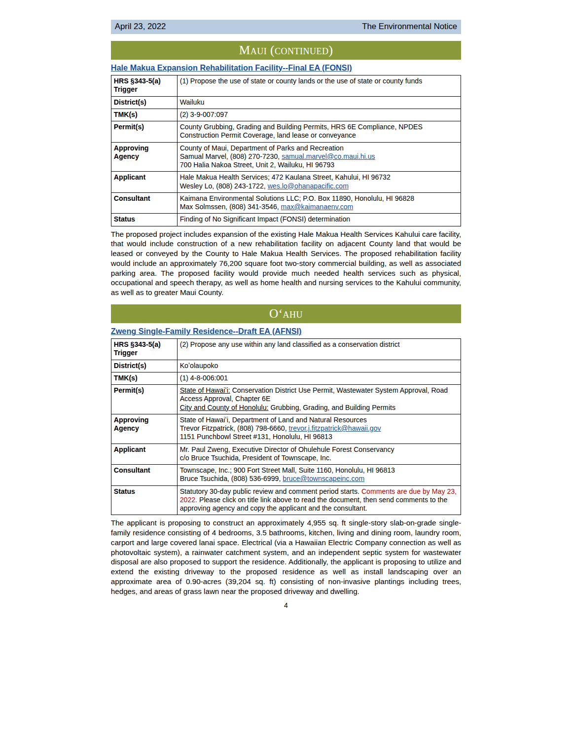April 23, 2022
The Environmental Notice
Maui (continued)
Hale Makua Expansion Rehabilitation Facility--Final EA (FONSI)
| HRS §343-5(a) Trigger | (1) Propose the use of state or county lands or the use of state or county funds |
| District(s) | Wailuku |
| TMK(s) | (2) 3-9-007:097 |
| Permit(s) | County Grubbing, Grading and Building Permits, HRS 6E Compliance, NPDES Construction Permit Coverage, land lease or conveyance |
| Approving Agency | County of Maui, Department of Parks and Recreation Samual Marvel, (808) 270-7230, samual.marvel@co.maui.hi.us 700 Halia Nakoa Street, Unit 2, Wailuku, HI 96793 |
| Applicant | Hale Makua Health Services; 472 Kaulana Street, Kahului, HI 96732 Wesley Lo, (808) 243-1722, wes.lo@ohanapacific.com |
| Consultant | Kaimana Environmental Solutions LLC; P.O. Box 11890, Honolulu, HI 96828 Max Solmssen, (808) 341-3546, max@kaimanaenv.com |
| Status | Finding of No Significant Impact (FONSI) determination |
The proposed project includes expansion of the existing Hale Makua Health Services Kahului care facility, that would include construction of a new rehabilitation facility on adjacent County land that would be leased or conveyed by the County to Hale Makua Health Services. The proposed rehabilitation facility would include an approximately 76,200 square foot two-story commercial building, as well as associated parking area. The proposed facility would provide much needed health services such as physical, occupational and speech therapy, as well as home health and nursing services to the Kahului community, as well as to greater Maui County.
Oʻahu
Zweng Single-Family Residence--Draft EA (AFNSI)
| HRS §343-5(a) Trigger | (2) Propose any use within any land classified as a conservation district |
| District(s) | Koʻolaupoko |
| TMK(s) | (1) 4-8-006:001 |
| Permit(s) | State of Hawaiʻi: Conservation District Use Permit, Wastewater System Approval, Road Access Approval, Chapter 6E City and County of Honolulu: Grubbing, Grading, and Building Permits |
| Approving Agency | State of Hawaiʻi, Department of Land and Natural Resources Trevor Fitzpatrick, (808) 798-6660, trevor.j.fitzpatrick@hawaii.gov 1151 Punchbowl Street #131, Honolulu, HI 96813 |
| Applicant | Mr. Paul Zweng, Executive Director of Ohulehule Forest Conservancy c/o Bruce Tsuchida, President of Townscape, Inc. |
| Consultant | Townscape, Inc.; 900 Fort Street Mall, Suite 1160, Honolulu, HI 96813 Bruce Tsuchida, (808) 536-6999, bruce@townscapeinc.com |
| Status | Statutory 30-day public review and comment period starts. Comments are due by May 23, 2022. Please click on title link above to read the document, then send comments to the approving agency and copy the applicant and the consultant. |
The applicant is proposing to construct an approximately 4,955 sq. ft single-story slab-on-grade single-family residence consisting of 4 bedrooms, 3.5 bathrooms, kitchen, living and dining room, laundry room, carport and large covered lanai space. Electrical (via a Hawaiian Electric Company connection as well as photovoltaic system), a rainwater catchment system, and an independent septic system for wastewater disposal are also proposed to support the residence. Additionally, the applicant is proposing to utilize and extend the existing driveway to the proposed residence as well as install landscaping over an approximate area of 0.90-acres (39,204 sq. ft) consisting of non-invasive plantings including trees, hedges, and areas of grass lawn near the proposed driveway and dwelling.
4